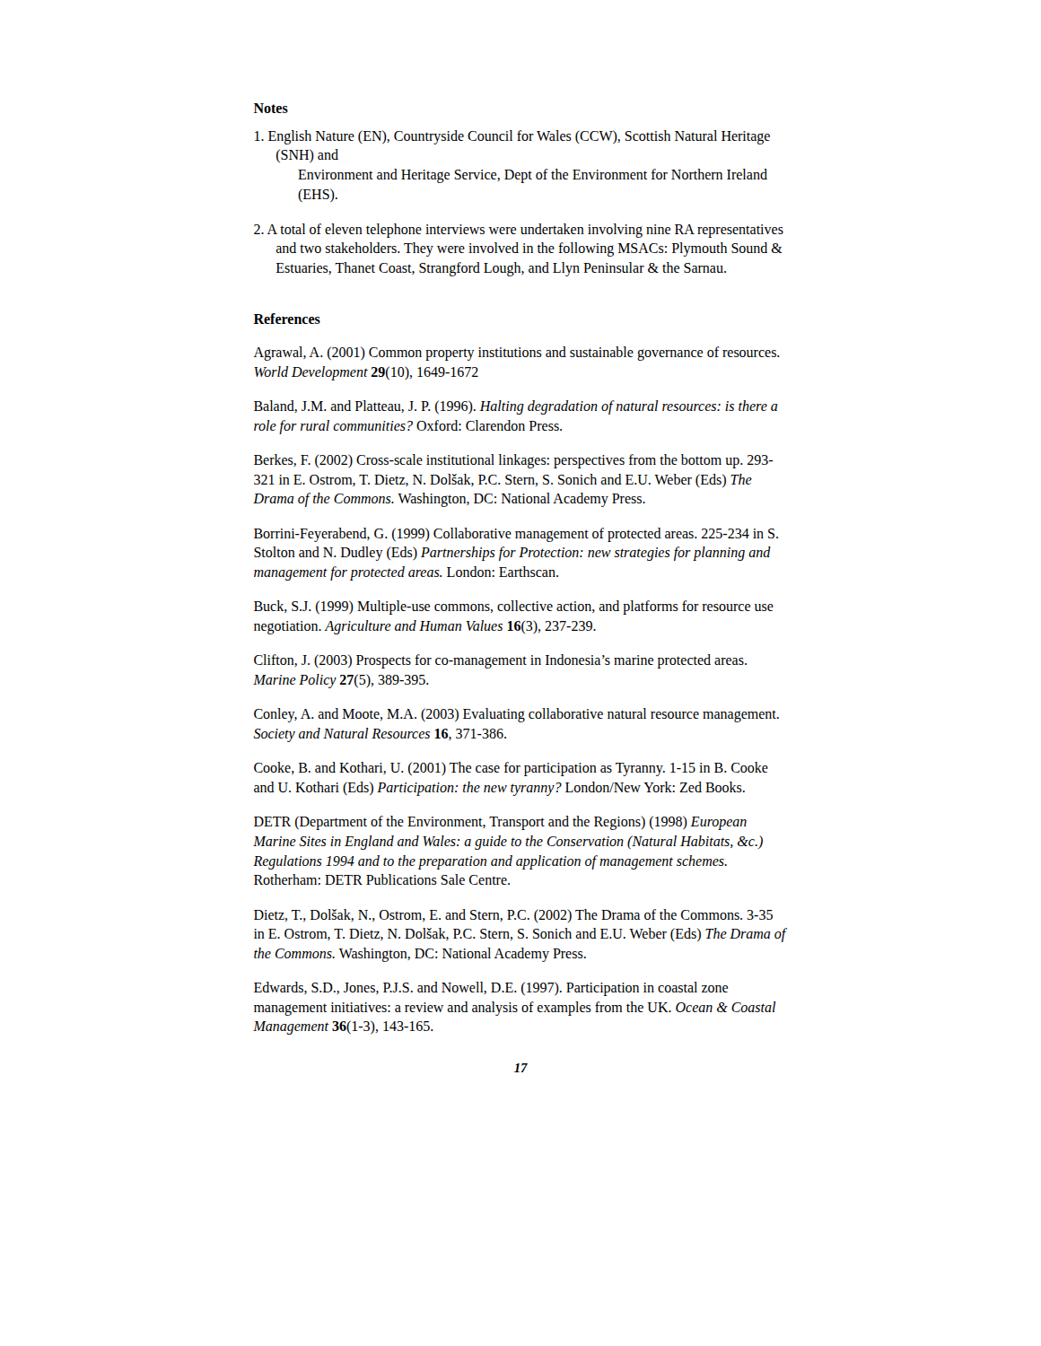Notes
1. English Nature (EN), Countryside Council for Wales (CCW), Scottish Natural Heritage (SNH) and Environment and Heritage Service, Dept of the Environment for Northern Ireland (EHS).
2. A total of eleven telephone interviews were undertaken involving nine RA representatives and two stakeholders. They were involved in the following MSACs: Plymouth Sound & Estuaries, Thanet Coast, Strangford Lough, and Llyn Peninsular & the Sarnau.
References
Agrawal, A. (2001) Common property institutions and sustainable governance of resources. World Development 29(10), 1649-1672
Baland, J.M. and Platteau, J. P. (1996). Halting degradation of natural resources: is there a role for rural communities? Oxford: Clarendon Press.
Berkes, F. (2002) Cross-scale institutional linkages: perspectives from the bottom up. 293-321 in E. Ostrom, T. Dietz, N. Dolšak, P.C. Stern, S. Sonich and E.U. Weber (Eds) The Drama of the Commons. Washington, DC: National Academy Press.
Borrini-Feyerabend, G. (1999) Collaborative management of protected areas. 225-234 in S. Stolton and N. Dudley (Eds) Partnerships for Protection: new strategies for planning and management for protected areas. London: Earthscan.
Buck, S.J. (1999) Multiple-use commons, collective action, and platforms for resource use negotiation. Agriculture and Human Values 16(3), 237-239.
Clifton, J. (2003) Prospects for co-management in Indonesia’s marine protected areas. Marine Policy 27(5), 389-395.
Conley, A. and Moote, M.A. (2003) Evaluating collaborative natural resource management. Society and Natural Resources 16, 371-386.
Cooke, B. and Kothari, U. (2001) The case for participation as Tyranny. 1-15 in B. Cooke and U. Kothari (Eds) Participation: the new tyranny? London/New York: Zed Books.
DETR (Department of the Environment, Transport and the Regions) (1998) European Marine Sites in England and Wales: a guide to the Conservation (Natural Habitats, &c.) Regulations 1994 and to the preparation and application of management schemes. Rotherham: DETR Publications Sale Centre.
Dietz, T., Dolšak, N., Ostrom, E. and Stern, P.C. (2002) The Drama of the Commons. 3-35 in E. Ostrom, T. Dietz, N. Dolšak, P.C. Stern, S. Sonich and E.U. Weber (Eds) The Drama of the Commons. Washington, DC: National Academy Press.
Edwards, S.D., Jones, P.J.S. and Nowell, D.E. (1997). Participation in coastal zone management initiatives: a review and analysis of examples from the UK. Ocean & Coastal Management 36(1-3), 143-165.
17